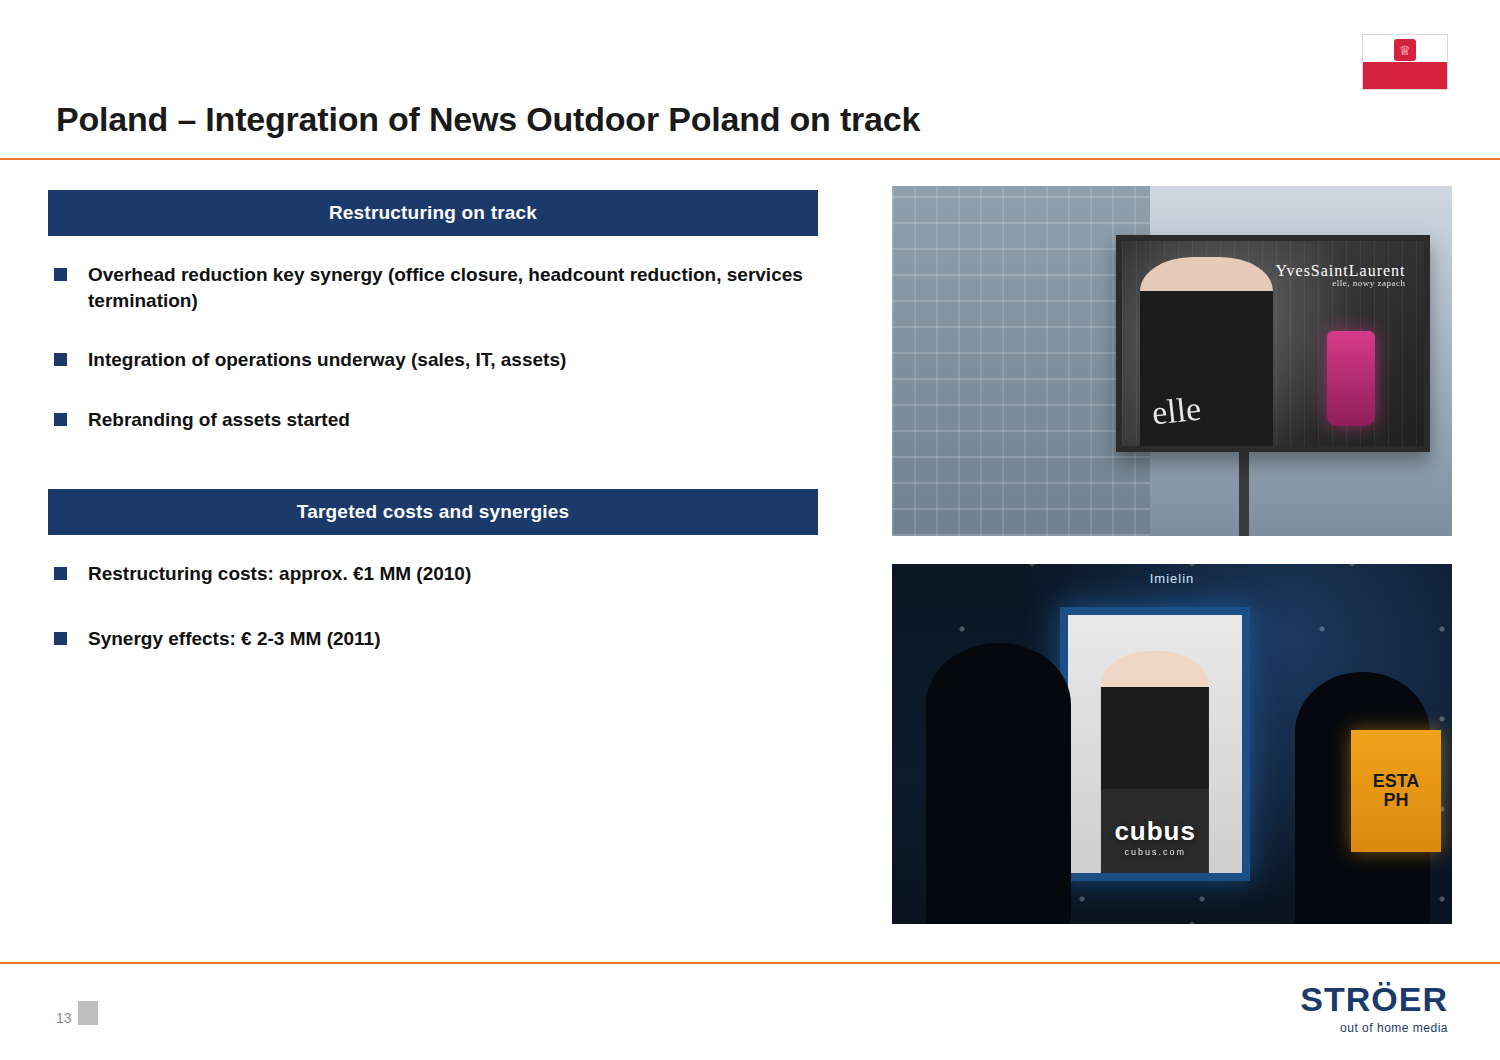♕
Poland – Integration of News Outdoor Poland on track
Restructuring on track
Overhead reduction key synergy (office closure, headcount reduction, services termination)
Integration of operations underway (sales, IT, assets)
Rebranding of assets started
Targeted costs and synergies
Restructuring costs: approx. €1 MM (2010)
Synergy effects: € 2-3 MM (2011)
YvesSaintLaurentelle, nowy zapach
elle
cubuscubus.com
Imielin
ESTA PH
13
STRÖER
out of home media